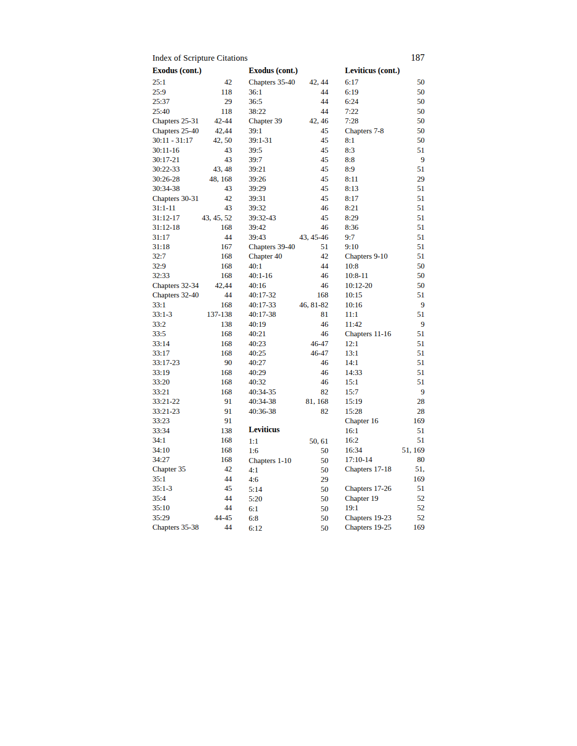Index of Scripture Citations 187
Exodus (cont.)
| 25:1 | 42 |
| 25:9 | 118 |
| 25:37 | 29 |
| 25:40 | 118 |
| Chapters 25-31 | 42-44 |
| Chapters 25-40 | 42,44 |
| 30:11 - 31:17 | 42, 50 |
| 30:11-16 | 43 |
| 30:17-21 | 43 |
| 30:22-33 | 43, 48 |
| 30:26-28 | 48, 168 |
| 30:34-38 | 43 |
| Chapters 30-31 | 42 |
| 31:1-11 | 43 |
| 31:12-17 | 43, 45, 52 |
| 31:12-18 | 168 |
| 31:17 | 44 |
| 31:18 | 167 |
| 32:7 | 168 |
| 32:9 | 168 |
| 32:33 | 168 |
| Chapters 32-34 | 42,44 |
| Chapters 32-40 | 44 |
| 33:1 | 168 |
| 33:1-3 | 137-138 |
| 33:2 | 138 |
| 33:5 | 168 |
| 33:14 | 168 |
| 33:17 | 168 |
| 33:17-23 | 90 |
| 33:19 | 168 |
| 33:20 | 168 |
| 33:21 | 168 |
| 33:21-22 | 91 |
| 33:21-23 | 91 |
| 33:23 | 91 |
| 33:34 | 138 |
| 34:1 | 168 |
| 34:10 | 168 |
| 34:27 | 168 |
| Chapter 35 | 42 |
| 35:1 | 44 |
| 35:1-3 | 45 |
| 35:4 | 44 |
| 35:10 | 44 |
| 35:29 | 44-45 |
| Chapters 35-38 | 44 |
Exodus (cont.)
| Chapters 35-40 | 42, 44 |
| 36:1 | 44 |
| 36:5 | 44 |
| 38:22 | 44 |
| Chapter 39 | 42, 46 |
| 39:1 | 45 |
| 39:1-31 | 45 |
| 39:5 | 45 |
| 39:7 | 45 |
| 39:21 | 45 |
| 39:26 | 45 |
| 39:29 | 45 |
| 39:31 | 45 |
| 39:32 | 46 |
| 39:32-43 | 45 |
| 39:42 | 46 |
| 39:43 | 43, 45-46 |
| Chapters 39-40 | 51 |
| Chapter 40 | 42 |
| 40:1 | 44 |
| 40:1-16 | 46 |
| 40:16 | 46 |
| 40:17-32 | 168 |
| 40:17-33 | 46, 81-82 |
| 40:17-38 | 81 |
| 40:19 | 46 |
| 40:21 | 46 |
| 40:23 | 46-47 |
| 40:25 | 46-47 |
| 40:27 | 46 |
| 40:29 | 46 |
| 40:32 | 46 |
| 40:34-35 | 82 |
| 40:34-38 | 81, 168 |
| 40:36-38 | 82 |
Leviticus
| 1:1 | 50, 61 |
| 1:6 | 50 |
| Chapters 1-10 | 50 |
| 4:1 | 50 |
| 4:6 | 29 |
| 5:14 | 50 |
| 5:20 | 50 |
| 6:1 | 50 |
| 6:8 | 50 |
| 6:12 | 50 |
Leviticus (cont.)
| 6:17 | 50 |
| 6:19 | 50 |
| 6:24 | 50 |
| 7:22 | 50 |
| 7:28 | 50 |
| Chapters 7-8 | 50 |
| 8:1 | 50 |
| 8:3 | 51 |
| 8:8 | 9 |
| 8:9 | 51 |
| 8:11 | 29 |
| 8:13 | 51 |
| 8:17 | 51 |
| 8:21 | 51 |
| 8:29 | 51 |
| 8:36 | 51 |
| 9:7 | 51 |
| 9:10 | 51 |
| Chapters 9-10 | 51 |
| 10:8 | 50 |
| 10:8-11 | 50 |
| 10:12-20 | 50 |
| 10:15 | 51 |
| 10:16 | 9 |
| 11:1 | 51 |
| 11:42 | 9 |
| Chapters 11-16 | 51 |
| 12:1 | 51 |
| 13:1 | 51 |
| 14:1 | 51 |
| 14:33 | 51 |
| 15:1 | 51 |
| 15:7 | 9 |
| 15:19 | 28 |
| 15:28 | 28 |
| Chapter 16 | 169 |
| 16:1 | 51 |
| 16:2 | 51 |
| 16:34 | 51, 169 |
| 17:10-14 | 80 |
| Chapters 17-18 | 51, |
| | 169 |
| Chapters 17-26 | 51 |
| Chapter 19 | 52 |
| 19:1 | 52 |
| Chapters 19-23 | 52 |
| Chapters 19-25 | 169 |